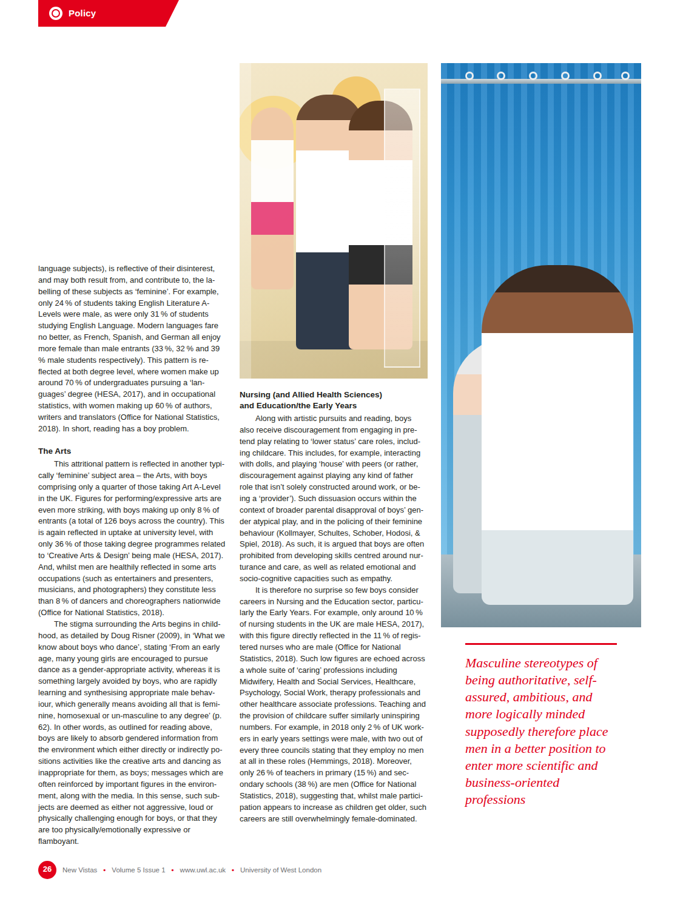Policy
language subjects), is reflective of their disinterest, and may both result from, and contribute to, the labelling of these subjects as ‘feminine’. For example, only 24 % of students taking English Literature A-Levels were male, as were only 31 % of students studying English Language. Modern languages fare no better, as French, Spanish, and German all enjoy more female than male entrants (33 %, 32 % and 39 % male students respectively). This pattern is reflected at both degree level, where women make up around 70 % of undergraduates pursuing a ‘languages’ degree (HESA, 2017), and in occupational statistics, with women making up 60 % of authors, writers and translators (Office for National Statistics, 2018). In short, reading has a boy problem.
The Arts
This attritional pattern is reflected in another typically ‘feminine’ subject area – the Arts, with boys comprising only a quarter of those taking Art A-Level in the UK. Figures for performing/expressive arts are even more striking, with boys making up only 8 % of entrants (a total of 126 boys across the country). This is again reflected in uptake at university level, with only 36 % of those taking degree programmes related to ‘Creative Arts & Design’ being male (HESA, 2017). And, whilst men are healthily reflected in some arts occupations (such as entertainers and presenters, musicians, and photographers) they constitute less than 8 % of dancers and choreographers nationwide (Office for National Statistics, 2018).
The stigma surrounding the Arts begins in childhood, as detailed by Doug Risner (2009), in ‘What we know about boys who dance’, stating ‘From an early age, many young girls are encouraged to pursue dance as a gender-appropriate activity, whereas it is something largely avoided by boys, who are rapidly learning and synthesising appropriate male behaviour, which generally means avoiding all that is feminine, homosexual or un-masculine to any degree’ (p. 62). In other words, as outlined for reading above, boys are likely to absorb gendered information from the environment which either directly or indirectly positions activities like the creative arts and dancing as inappropriate for them, as boys; messages which are often reinforced by important figures in the environment, along with the media. In this sense, such subjects are deemed as either not aggressive, loud or physically challenging enough for boys, or that they are too physically/emotionally expressive or flamboyant.
Nursing (and Allied Health Sciences)
and Education/the Early Years
Along with artistic pursuits and reading, boys also receive discouragement from engaging in pretend play relating to ‘lower status’ care roles, including childcare. This includes, for example, interacting with dolls, and playing ‘house’ with peers (or rather, discouragement against playing any kind of father role that isn’t solely constructed around work, or being a ‘provider’). Such dissuasion occurs within the context of broader parental disapproval of boys’ gender atypical play, and in the policing of their feminine behaviour (Kollmayer, Schultes, Schober, Hodosi, & Spiel, 2018). As such, it is argued that boys are often prohibited from developing skills centred around nurturance and care, as well as related emotional and socio-cognitive capacities such as empathy.
It is therefore no surprise so few boys consider careers in Nursing and the Education sector, particularly the Early Years. For example, only around 10 % of nursing students in the UK are male HESA, 2017), with this figure directly reflected in the 11 % of registered nurses who are male (Office for National Statistics, 2018). Such low figures are echoed across a whole suite of ‘caring’ professions including Midwifery, Health and Social Services, Healthcare, Psychology, Social Work, therapy professionals and other healthcare associate professions. Teaching and the provision of childcare suffer similarly uninspiring numbers. For example, in 2018 only 2 % of UK workers in early years settings were male, with two out of every three councils stating that they employ no men at all in these roles (Hemmings, 2018). Moreover, only 26 % of teachers in primary (15 %) and secondary schools (38 %) are men (Office for National Statistics, 2018), suggesting that, whilst male participation appears to increase as children get older, such careers are still overwhelmingly female-dominated.
Masculine stereotypes of being authoritative, self-assured, ambitious, and more logically minded supposedly therefore place men in a better position to enter more scientific and business-oriented professions
26 New Vistas • Volume 5 Issue 1 • www.uwl.ac.uk • University of West London